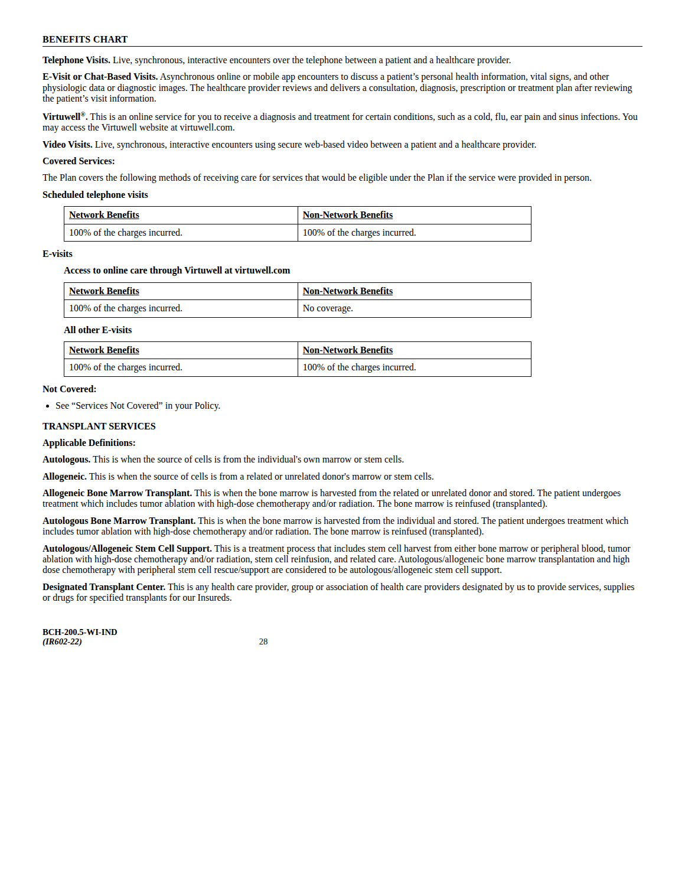BENEFITS CHART
Telephone Visits. Live, synchronous, interactive encounters over the telephone between a patient and a healthcare provider.
E-Visit or Chat-Based Visits. Asynchronous online or mobile app encounters to discuss a patient’s personal health information, vital signs, and other physiologic data or diagnostic images. The healthcare provider reviews and delivers a consultation, diagnosis, prescription or treatment plan after reviewing the patient’s visit information.
Virtuwell®. This is an online service for you to receive a diagnosis and treatment for certain conditions, such as a cold, flu, ear pain and sinus infections. You may access the Virtuwell website at virtuwell.com.
Video Visits. Live, synchronous, interactive encounters using secure web-based video between a patient and a healthcare provider.
Covered Services:
The Plan covers the following methods of receiving care for services that would be eligible under the Plan if the service were provided in person.
Scheduled telephone visits
| Network Benefits | Non-Network Benefits |
| 100% of the charges incurred. | 100% of the charges incurred. |
E-visits
Access to online care through Virtuwell at virtuwell.com
| Network Benefits | Non-Network Benefits |
| 100% of the charges incurred. | No coverage. |
All other E-visits
| Network Benefits | Non-Network Benefits |
| 100% of the charges incurred. | 100% of the charges incurred. |
Not Covered:
See “Services Not Covered” in your Policy.
TRANSPLANT SERVICES
Applicable Definitions:
Autologous. This is when the source of cells is from the individual's own marrow or stem cells.
Allogeneic. This is when the source of cells is from a related or unrelated donor's marrow or stem cells.
Allogeneic Bone Marrow Transplant. This is when the bone marrow is harvested from the related or unrelated donor and stored. The patient undergoes treatment which includes tumor ablation with high-dose chemotherapy and/or radiation. The bone marrow is reinfused (transplanted).
Autologous Bone Marrow Transplant. This is when the bone marrow is harvested from the individual and stored. The patient undergoes treatment which includes tumor ablation with high-dose chemotherapy and/or radiation. The bone marrow is reinfused (transplanted).
Autologous/Allogeneic Stem Cell Support. This is a treatment process that includes stem cell harvest from either bone marrow or peripheral blood, tumor ablation with high-dose chemotherapy and/or radiation, stem cell reinfusion, and related care. Autologous/allogeneic bone marrow transplantation and high dose chemotherapy with peripheral stem cell rescue/support are considered to be autologous/allogeneic stem cell support.
Designated Transplant Center. This is any health care provider, group or association of health care providers designated by us to provide services, supplies or drugs for specified transplants for our Insureds.
BCH-200.5-WI-IND
(IR602-22) 28